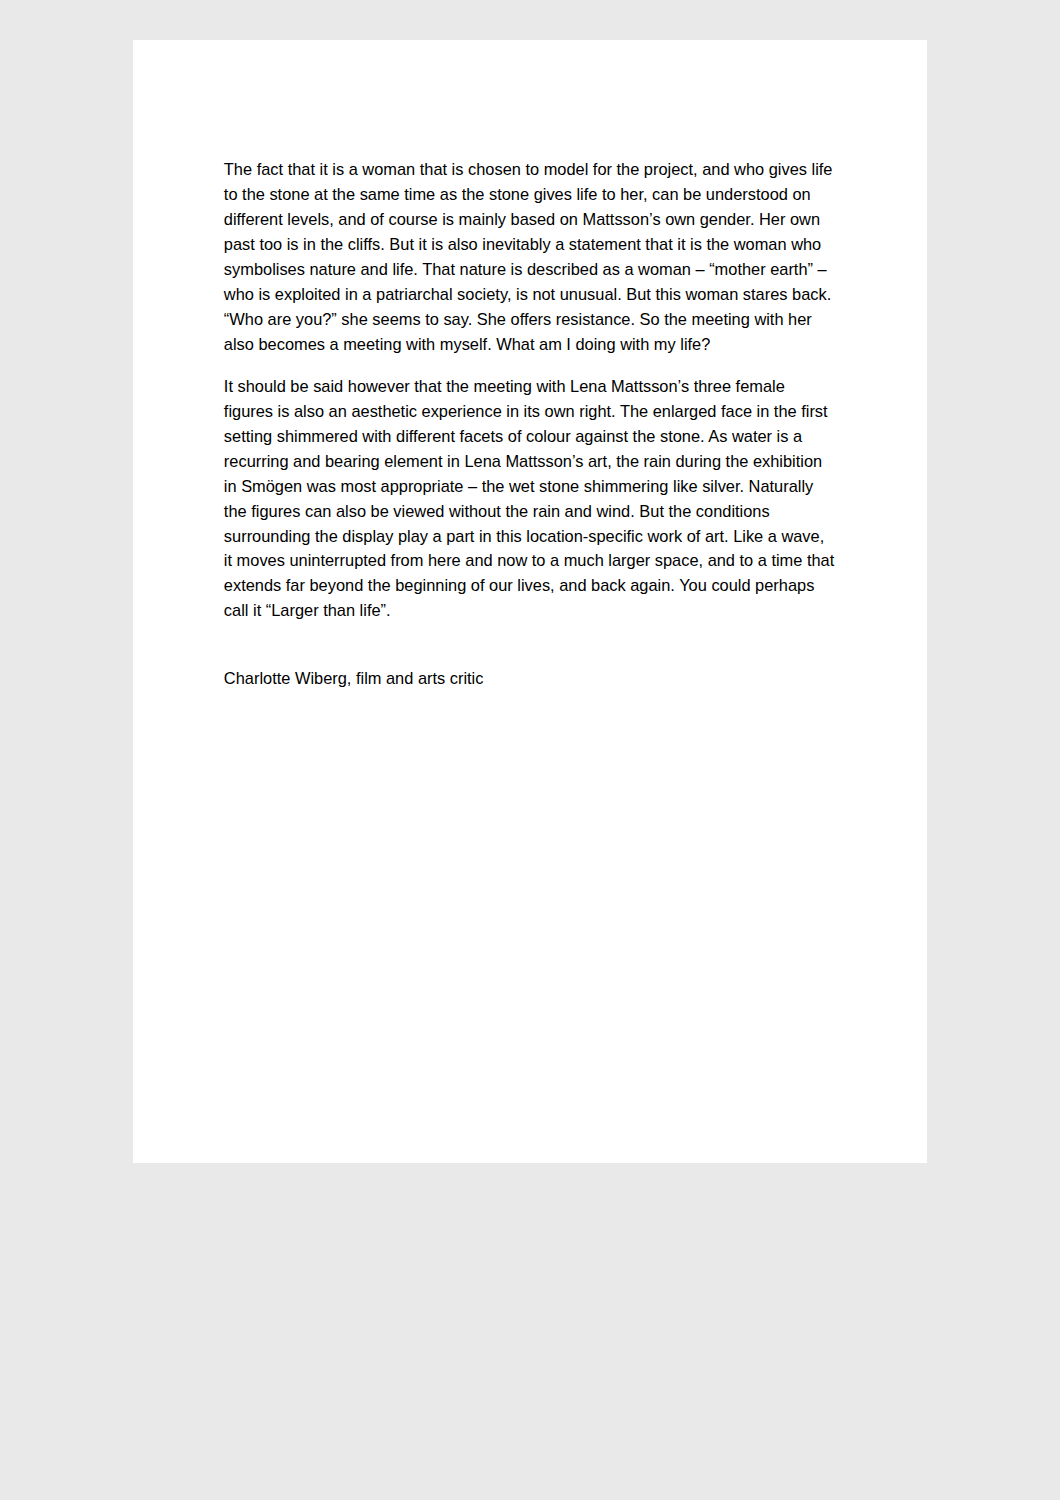The fact that it is a woman that is chosen to model for the project, and who gives life to the stone at the same time as the stone gives life to her, can be understood on different levels, and of course is mainly based on Mattsson’s own gender. Her own past too is in the cliffs. But it is also inevitably a statement that it is the woman who symbolises nature and life. That nature is described as a woman – “mother earth” – who is exploited in a patriarchal society, is not unusual. But this woman stares back. “Who are you?” she seems to say. She offers resistance. So the meeting with her also becomes a meeting with myself. What am I doing with my life?
It should be said however that the meeting with Lena Mattsson’s three female figures is also an aesthetic experience in its own right. The enlarged face in the first setting shimmered with different facets of colour against the stone. As water is a recurring and bearing element in Lena Mattsson’s art, the rain during the exhibition in Smögen was most appropriate – the wet stone shimmering like silver. Naturally the figures can also be viewed without the rain and wind. But the conditions surrounding the display play a part in this location-specific work of art. Like a wave, it moves uninterrupted from here and now to a much larger space, and to a time that extends far beyond the beginning of our lives, and back again. You could perhaps call it “Larger than life”.
Charlotte Wiberg, film and arts critic